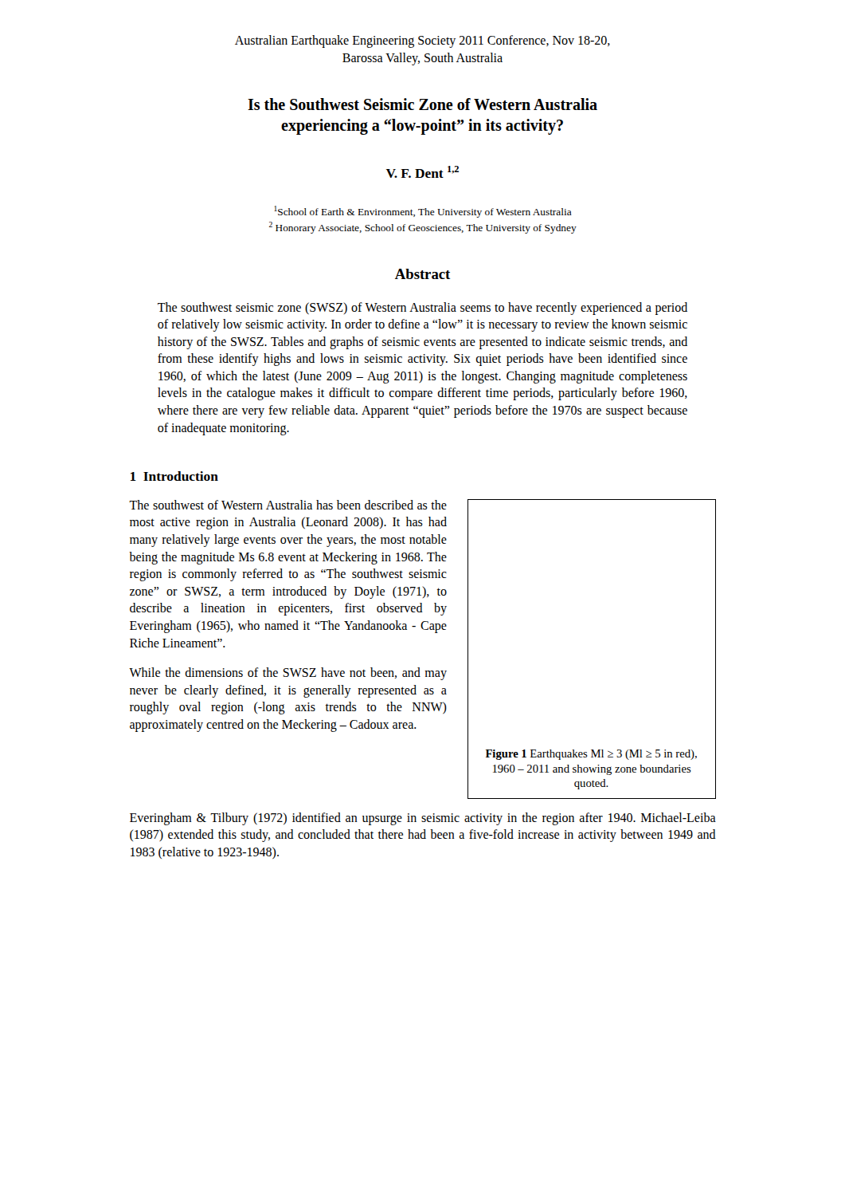Australian Earthquake Engineering Society 2011 Conference, Nov 18-20,
Barossa Valley, South Australia
Is the Southwest Seismic Zone of Western Australia
experiencing a “low-point” in its activity?
V. F. Dent 1,2
1School of Earth & Environment, The University of Western Australia
2 Honorary Associate, School of Geosciences, The University of Sydney
Abstract
The southwest seismic zone (SWSZ) of Western Australia seems to have recently experienced a period of relatively low seismic activity. In order to define a “low” it is necessary to review the known seismic history of the SWSZ. Tables and graphs of seismic events are presented to indicate seismic trends, and from these identify highs and lows in seismic activity. Six quiet periods have been identified since 1960, of which the latest (June 2009 – Aug 2011) is the longest. Changing magnitude completeness levels in the catalogue makes it difficult to compare different time periods, particularly before 1960, where there are very few reliable data. Apparent “quiet” periods before the 1970s are suspect because of inadequate monitoring.
1 Introduction
Figure 1 Earthquakes Ml ≥ 3 (Ml ≥ 5 in red), 1960 – 2011 and showing zone boundaries quoted.
The southwest of Western Australia has been described as the most active region in Australia (Leonard 2008). It has had many relatively large events over the years, the most notable being the magnitude Ms 6.8 event at Meckering in 1968. The region is commonly referred to as “The southwest seismic zone” or SWSZ, a term introduced by Doyle (1971), to describe a lineation in epicenters, first observed by Everingham (1965), who named it “The Yandanooka - Cape Riche Lineament”.
While the dimensions of the SWSZ have not been, and may never be clearly defined, it is generally represented as a roughly oval region (-long axis trends to the NNW) approximately centred on the Meckering – Cadoux area.
Everingham & Tilbury (1972) identified an upsurge in seismic activity in the region after 1940. Michael-Leiba (1987) extended this study, and concluded that there had been a five-fold increase in activity between 1949 and 1983 (relative to 1923-1948).